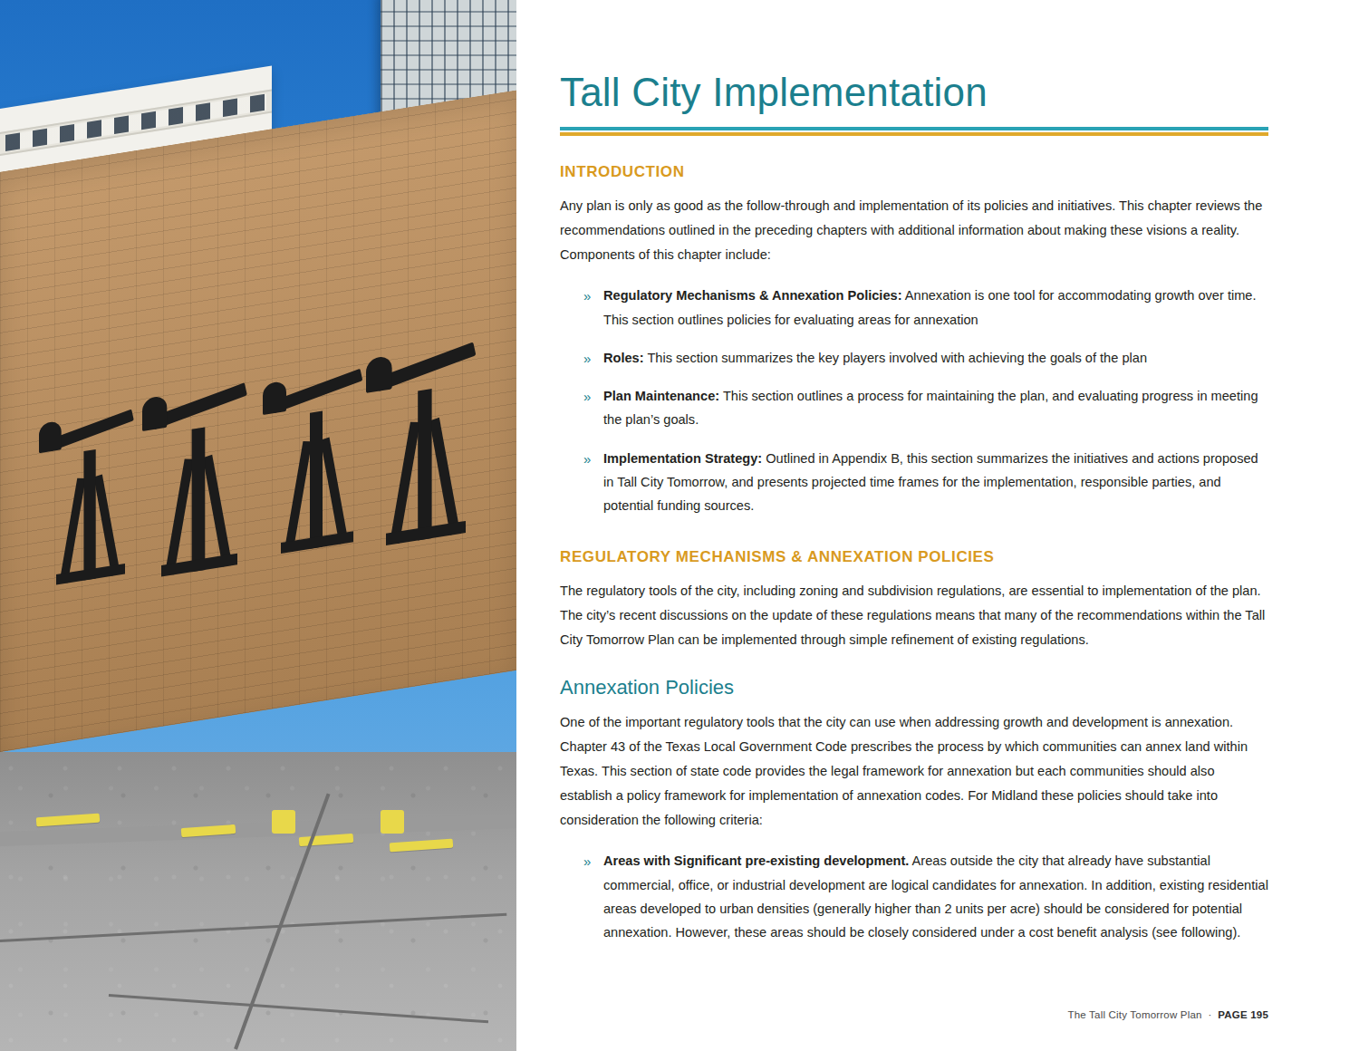Tall City Implementation
Introduction
Any plan is only as good as the follow-through and implementation of its policies and initiatives. This chapter reviews the recommendations outlined in the preceding chapters with additional information about making these visions a reality. Components of this chapter include:
Regulatory Mechanisms & Annexation Policies: Annexation is one tool for accommodating growth over time. This section outlines policies for evaluating areas for annexation
Roles: This section summarizes the key players involved with achieving the goals of the plan
Plan Maintenance: This section outlines a process for maintaining the plan, and evaluating progress in meeting the plan’s goals.
Implementation Strategy: Outlined in Appendix B, this section summarizes the initiatives and actions proposed in Tall City Tomorrow, and presents projected time frames for the implementation, responsible parties, and potential funding sources.
Regulatory Mechanisms & Annexation Policies
The regulatory tools of the city, including zoning and subdivision regulations, are essential to implementation of the plan. The city’s recent discussions on the update of these regulations means that many of the recommendations within the Tall City Tomorrow Plan can be implemented through simple refinement of existing regulations.
Annexation Policies
One of the important regulatory tools that the city can use when addressing growth and development is annexation. Chapter 43 of the Texas Local Government Code prescribes the process by which communities can annex land within Texas. This section of state code provides the legal framework for annexation but each communities should also establish a policy framework for implementation of annexation codes. For Midland these policies should take into consideration the following criteria:
Areas with Significant pre-existing development. Areas outside the city that already have substantial commercial, office, or industrial development are logical candidates for annexation. In addition, existing residential areas developed to urban densities (generally higher than 2 units per acre) should be considered for potential annexation. However, these areas should be closely considered under a cost benefit analysis (see following).
The Tall City Tomorrow Plan · PAGE 195